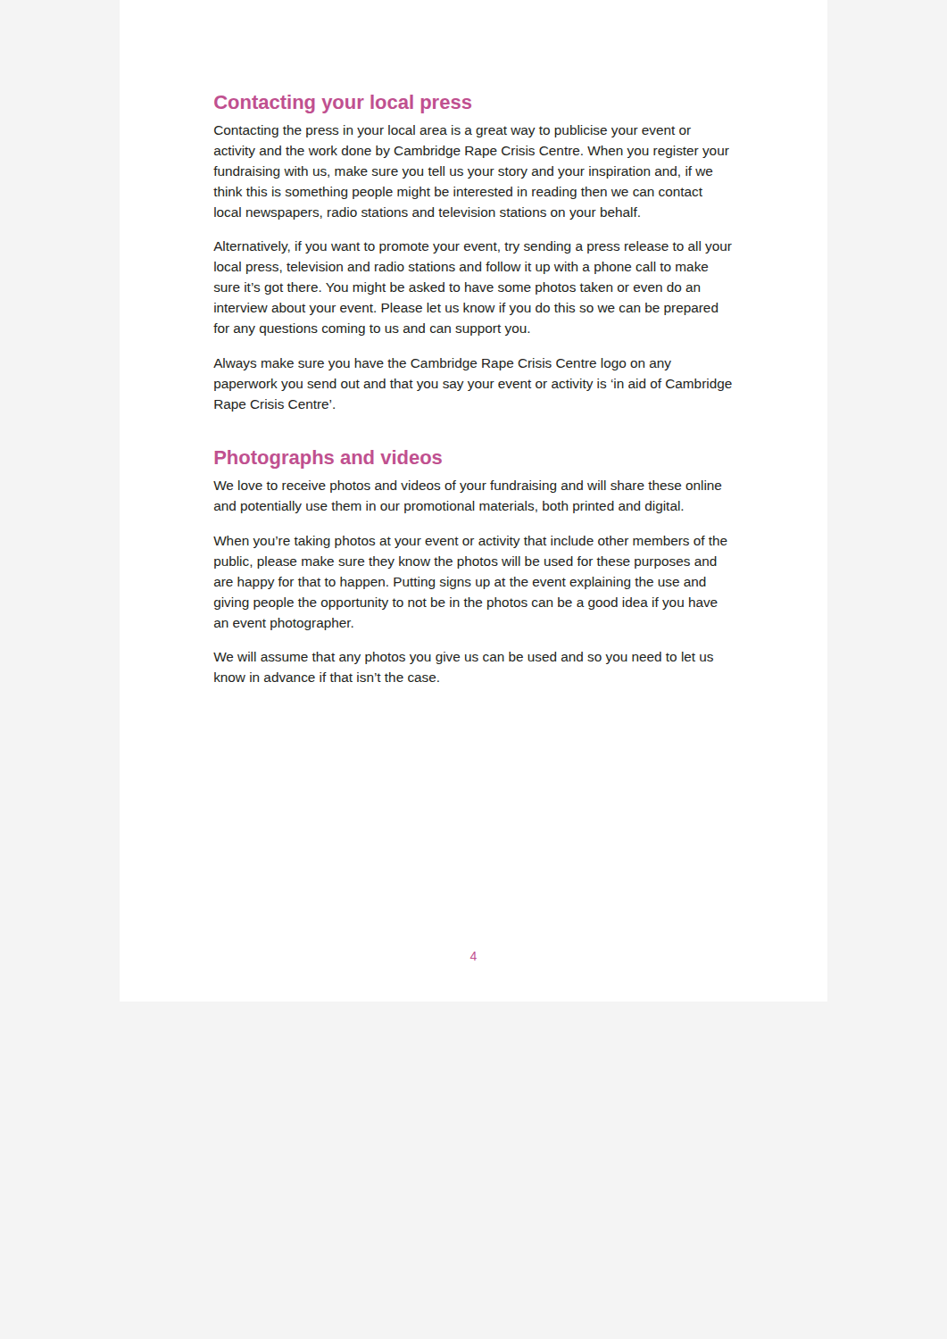Contacting your local press
Contacting the press in your local area is a great way to publicise your event or activity and the work done by Cambridge Rape Crisis Centre. When you register your fundraising with us, make sure you tell us your story and your inspiration and, if we think this is something people might be interested in reading then we can contact local newspapers, radio stations and television stations on your behalf.
Alternatively, if you want to promote your event, try sending a press release to all your local press, television and radio stations and follow it up with a phone call to make sure it’s got there. You might be asked to have some photos taken or even do an interview about your event. Please let us know if you do this so we can be prepared for any questions coming to us and can support you.
Always make sure you have the Cambridge Rape Crisis Centre logo on any paperwork you send out and that you say your event or activity is ‘in aid of Cambridge Rape Crisis Centre’.
Photographs and videos
We love to receive photos and videos of your fundraising and will share these online and potentially use them in our promotional materials, both printed and digital.
When you’re taking photos at your event or activity that include other members of the public, please make sure they know the photos will be used for these purposes and are happy for that to happen. Putting signs up at the event explaining the use and giving people the opportunity to not be in the photos can be a good idea if you have an event photographer.
We will assume that any photos you give us can be used and so you need to let us know in advance if that isn’t the case.
4